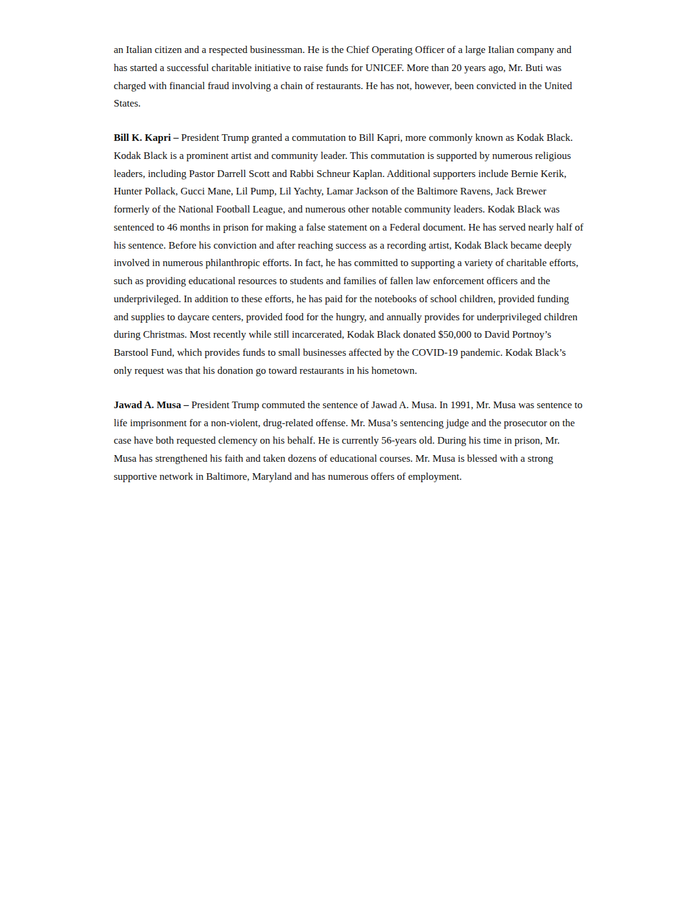an Italian citizen and a respected businessman. He is the Chief Operating Officer of a large Italian company and has started a successful charitable initiative to raise funds for UNICEF. More than 20 years ago, Mr. Buti was charged with financial fraud involving a chain of restaurants. He has not, however, been convicted in the United States.
Bill K. Kapri – President Trump granted a commutation to Bill Kapri, more commonly known as Kodak Black. Kodak Black is a prominent artist and community leader. This commutation is supported by numerous religious leaders, including Pastor Darrell Scott and Rabbi Schneur Kaplan. Additional supporters include Bernie Kerik, Hunter Pollack, Gucci Mane, Lil Pump, Lil Yachty, Lamar Jackson of the Baltimore Ravens, Jack Brewer formerly of the National Football League, and numerous other notable community leaders. Kodak Black was sentenced to 46 months in prison for making a false statement on a Federal document. He has served nearly half of his sentence. Before his conviction and after reaching success as a recording artist, Kodak Black became deeply involved in numerous philanthropic efforts. In fact, he has committed to supporting a variety of charitable efforts, such as providing educational resources to students and families of fallen law enforcement officers and the underprivileged. In addition to these efforts, he has paid for the notebooks of school children, provided funding and supplies to daycare centers, provided food for the hungry, and annually provides for underprivileged children during Christmas. Most recently while still incarcerated, Kodak Black donated $50,000 to David Portnoy’s Barstool Fund, which provides funds to small businesses affected by the COVID-19 pandemic. Kodak Black’s only request was that his donation go toward restaurants in his hometown.
Jawad A. Musa – President Trump commuted the sentence of Jawad A. Musa. In 1991, Mr. Musa was sentence to life imprisonment for a non-violent, drug-related offense. Mr. Musa’s sentencing judge and the prosecutor on the case have both requested clemency on his behalf. He is currently 56-years old. During his time in prison, Mr. Musa has strengthened his faith and taken dozens of educational courses. Mr. Musa is blessed with a strong supportive network in Baltimore, Maryland and has numerous offers of employment.